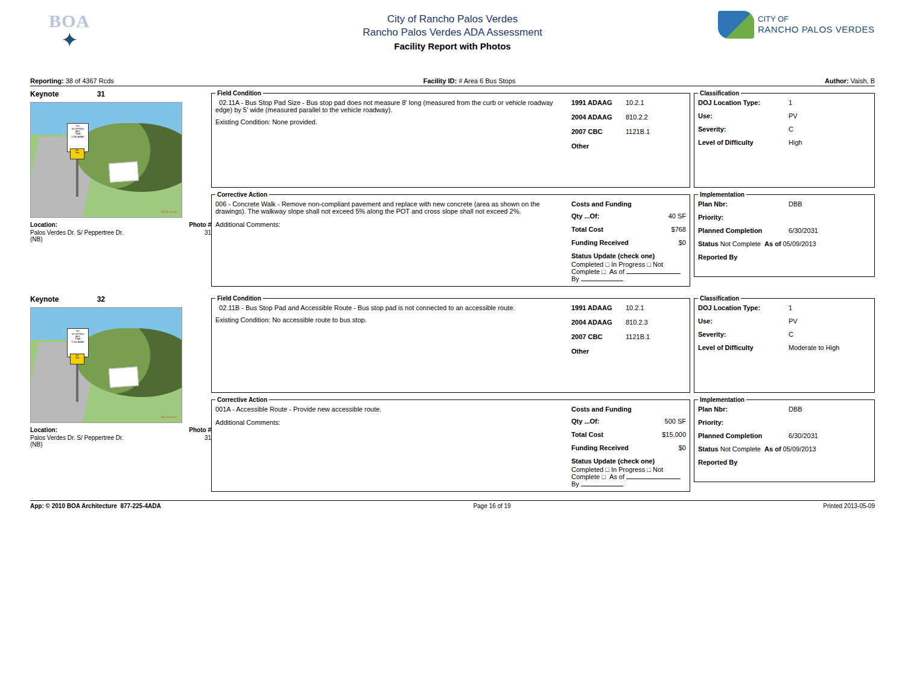BOA
✦
City of Rancho Palos Verdes
Rancho Palos Verdes ADA Assessment
Facility Report with Photos
CITY OF
RANCHO PALOS VERDES
Reporting: 38 of 4367 Rcds
Facility ID: # Area 6 Bus Stops
Author: Vaish, B
Keynote 31
NO
STOPPING
ANY
TIME
TOW-AWAY
Bus
Stop
BOA Arch.
Location: Photo #
Palos Verdes Dr. S/ Peppertree Dr.
(NB) 31
Field Condition
02.11A - Bus Stop Pad Size - Bus stop pad does not measure 8' long (measured from the curb or vehicle roadway edge) by 5' wide (measured parallel to the vehicle roadway).
Existing Condition: None provided.
1991 ADAAG 10.2.1
2004 ADAAG 810.2.2
2007 CBC 1121B.1
Other
Corrective Action
006 - Concrete Walk - Remove non-compliant pavement and replace with new concrete (area as shown on the drawings). The walkway slope shall not exceed 5% along the POT and cross slope shall not exceed 2%.
Additional Comments:
Costs and Funding
Qty ...Of: 40 SF
Total Cost$768
Funding Received$0
Status Update (check one)
Completed □ In Progress □ Not Complete □ As of By
Classification
DOJ Location Type: 1
Use: PV
Severity: C
Level of Difficulty High
Implementation
Plan Nbr: DBB
Priority:
Planned Completion 6/30/2031
Status Not Complete As of 05/09/2013
Reported By
Keynote 32
NO
STOPPING
ANY
TIME
TOW-AWAY
Bus
Stop
BOA Arch.
Location: Photo #
Palos Verdes Dr. S/ Peppertree Dr.
(NB) 31
Field Condition
02.11B - Bus Stop Pad and Accessible Route - Bus stop pad is not connected to an accessible route.
Existing Condition: No accessible route to bus stop.
1991 ADAAG 10.2.1
2004 ADAAG 810.2.3
2007 CBC 1121B.1
Other
Corrective Action
001A - Accessible Route - Provide new accessible route.
Additional Comments:
Costs and Funding
Qty ...Of: 500 SF
Total Cost$15,000
Funding Received$0
Status Update (check one)
Completed □ In Progress □ Not Complete □ As of By
Classification
DOJ Location Type: 1
Use: PV
Severity: C
Level of Difficulty Moderate to High
Implementation
Plan Nbr: DBB
Priority:
Planned Completion 6/30/2031
Status Not Complete As of 05/09/2013
Reported By
App: © 2010 BOA Architecture 877-225-4ADA
Page 16 of 19
Printed 2013-05-09